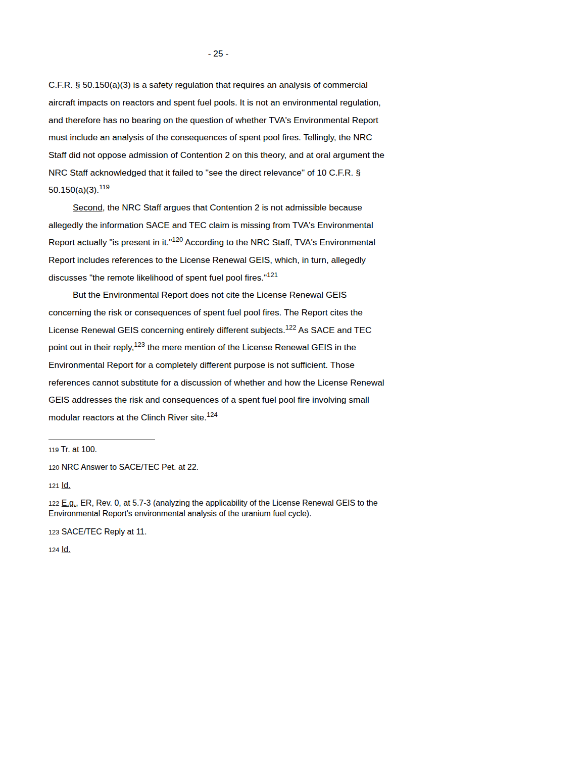- 25 -
C.F.R. § 50.150(a)(3) is a safety regulation that requires an analysis of commercial aircraft impacts on reactors and spent fuel pools. It is not an environmental regulation, and therefore has no bearing on the question of whether TVA's Environmental Report must include an analysis of the consequences of spent pool fires. Tellingly, the NRC Staff did not oppose admission of Contention 2 on this theory, and at oral argument the NRC Staff acknowledged that it failed to "see the direct relevance" of 10 C.F.R. § 50.150(a)(3).119
Second, the NRC Staff argues that Contention 2 is not admissible because allegedly the information SACE and TEC claim is missing from TVA's Environmental Report actually "is present in it."120 According to the NRC Staff, TVA's Environmental Report includes references to the License Renewal GEIS, which, in turn, allegedly discusses "the remote likelihood of spent fuel pool fires."121
But the Environmental Report does not cite the License Renewal GEIS concerning the risk or consequences of spent fuel pool fires. The Report cites the License Renewal GEIS concerning entirely different subjects.122 As SACE and TEC point out in their reply,123 the mere mention of the License Renewal GEIS in the Environmental Report for a completely different purpose is not sufficient. Those references cannot substitute for a discussion of whether and how the License Renewal GEIS addresses the risk and consequences of a spent fuel pool fire involving small modular reactors at the Clinch River site.124
119 Tr. at 100.
120 NRC Answer to SACE/TEC Pet. at 22.
121 Id.
122 E.g., ER, Rev. 0, at 5.7-3 (analyzing the applicability of the License Renewal GEIS to the Environmental Report's environmental analysis of the uranium fuel cycle).
123 SACE/TEC Reply at 11.
124 Id.